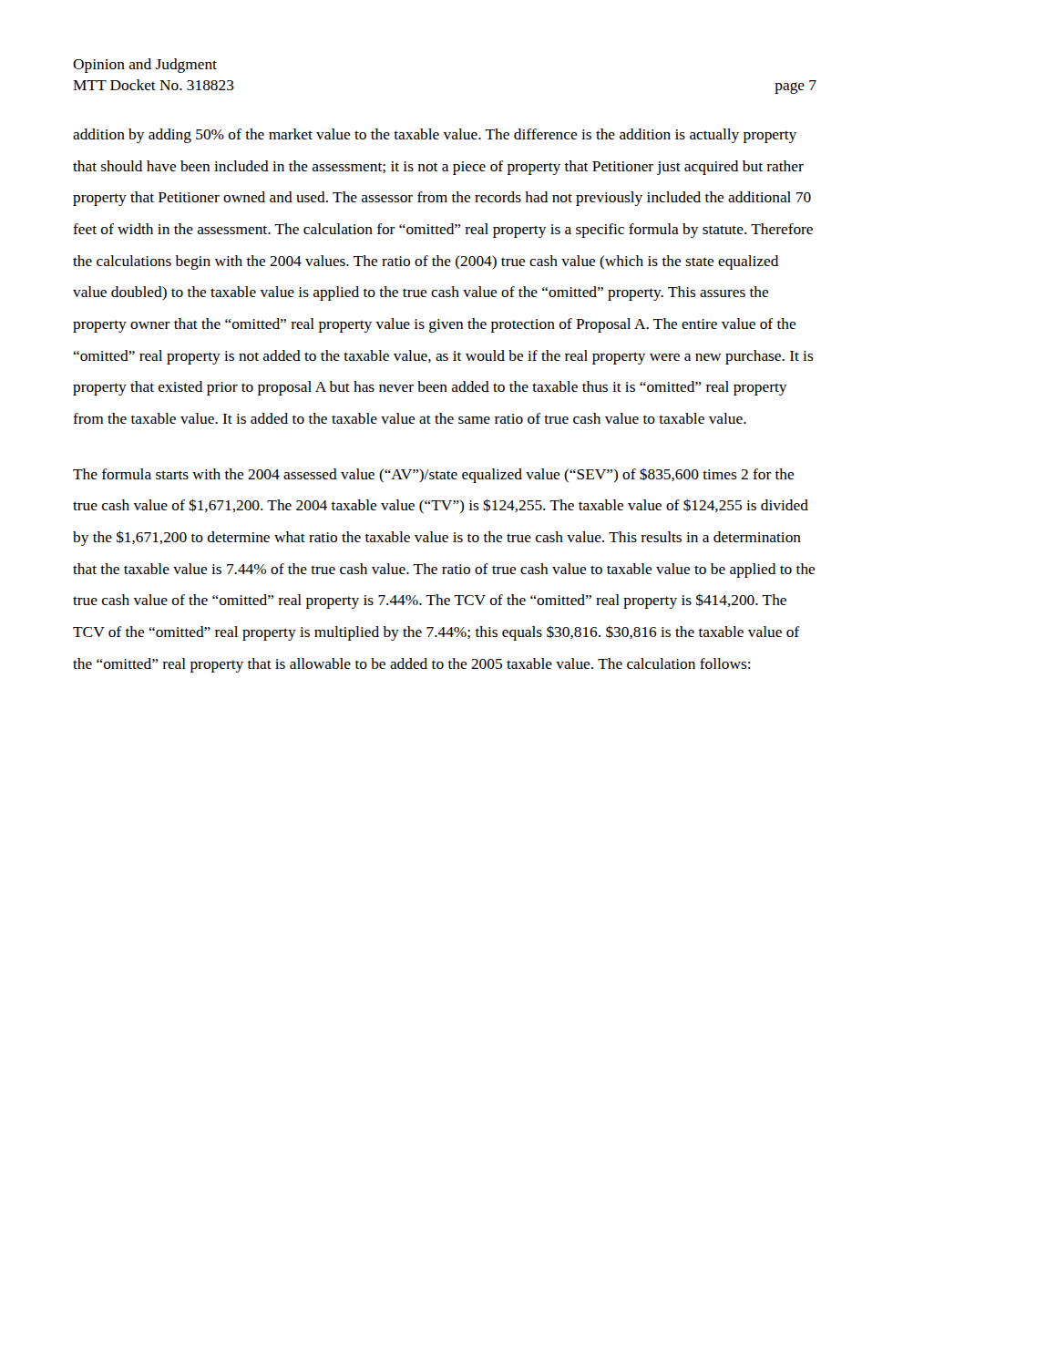Opinion and Judgment
MTT Docket No. 318823 page 7
addition by adding 50% of the market value to the taxable value. The difference is the addition is actually property that should have been included in the assessment; it is not a piece of property that Petitioner just acquired but rather property that Petitioner owned and used. The assessor from the records had not previously included the additional 70 feet of width in the assessment. The calculation for “omitted” real property is a specific formula by statute. Therefore the calculations begin with the 2004 values. The ratio of the (2004) true cash value (which is the state equalized value doubled) to the taxable value is applied to the true cash value of the “omitted” property. This assures the property owner that the “omitted” real property value is given the protection of Proposal A. The entire value of the “omitted” real property is not added to the taxable value, as it would be if the real property were a new purchase. It is property that existed prior to proposal A but has never been added to the taxable thus it is “omitted” real property from the taxable value. It is added to the taxable value at the same ratio of true cash value to taxable value.
The formula starts with the 2004 assessed value (“AV”)/state equalized value (“SEV”) of $835,600 times 2 for the true cash value of $1,671,200. The 2004 taxable value (“TV”) is $124,255. The taxable value of $124,255 is divided by the $1,671,200 to determine what ratio the taxable value is to the true cash value. This results in a determination that the taxable value is 7.44% of the true cash value. The ratio of true cash value to taxable value to be applied to the true cash value of the “omitted” real property is 7.44%. The TCV of the “omitted” real property is $414,200. The TCV of the “omitted” real property is multiplied by the 7.44%; this equals $30,816. $30,816 is the taxable value of the “omitted” real property that is allowable to be added to the 2005 taxable value. The calculation follows: